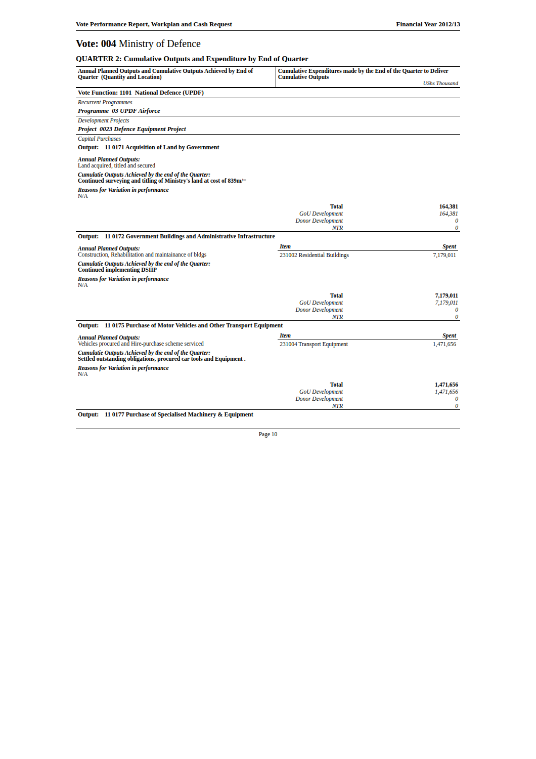Vote Performance Report, Workplan and Cash Request
Financial Year 2012/13
Vote: 004 Ministry of Defence
QUARTER 2: Cumulative Outputs and Expenditure by End of Quarter
| Annual Planned Outputs and Cumulative Outputs Achieved by End of Quarter (Quantity and Location) | Cumulative Expenditures made by the End of the Quarter to Deliver Cumulative Outputs UShs Thousand |
| Vote Function: 1101 National Defence (UPDF) |
| Recurrent Programmes |
| Programme 03 UPDF Airforce |
| Development Projects |
| Project 0023 Defence Equipment Project |
| Capital Purchases |
| Output: 11 0171 Acquisition of Land by Government |
| Annual Planned Outputs: Land acquired, titled and secured Cumulatie Outputs Achieved by the end of the Quarter: Continued surveying and titling of Ministry's land at cost of 839m/= Reasons for Variation in performance N/A | |
| Total | 164,381 |
| GoU Development | 164,381 |
| Donor Development | 0 |
| NTR | 0 |
| Output: 11 0172 Government Buildings and Administrative Infrastructure |
| Annual Planned Outputs: Construction, Rehabilitation and maintainance of bldgs Cumulatie Outputs Achieved by the end of the Quarter: Continued implementing DSIIP Reasons for Variation in performance N/A | / Item / Spent / / --- / --- / / 231002 Residential Buildings / 7,179,011 / |
| Total | 7,179,011 |
| GoU Development | 7,179,011 |
| Donor Development | 0 |
| NTR | 0 |
| Output: 11 0175 Purchase of Motor Vehicles and Other Transport Equipment |
| Annual Planned Outputs: Vehicles procured and Hire-purchase scheme serviced Cumulatie Outputs Achieved by the end of the Quarter: Settled outstanding obligations, procured car tools and Equipment . Reasons for Variation in performance N/A | / Item / Spent / / --- / --- / / 231004 Transport Equipment / 1,471,656 / |
| Total | 1,471,656 |
| GoU Development | 1,471,656 |
| Donor Development | 0 |
| NTR | 0 |
| Output: 11 0177 Purchase of Specialised Machinery & Equipment |
Page 10